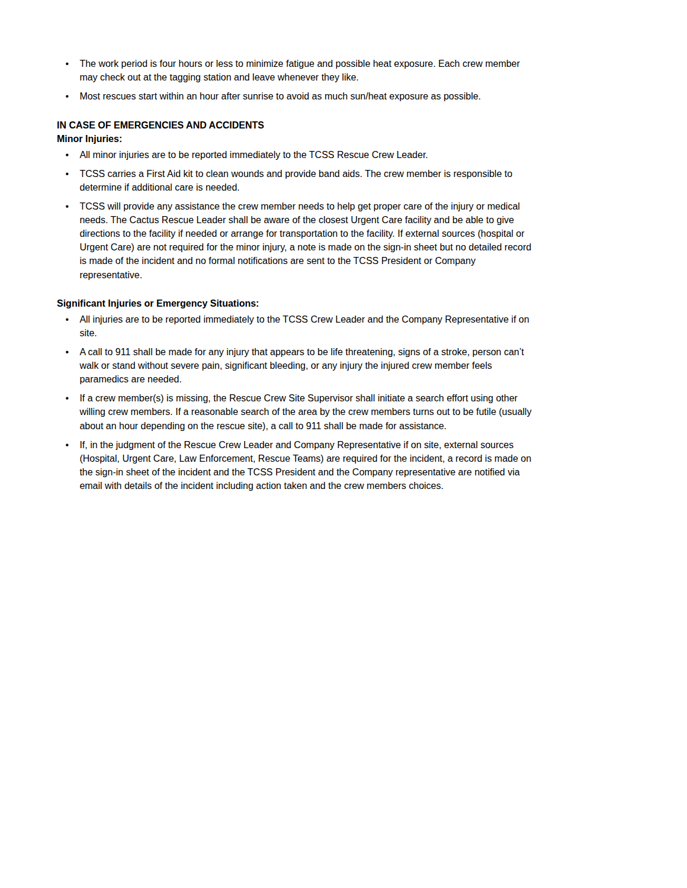The work period is four hours or less to minimize fatigue and possible heat exposure. Each crew member may check out at the tagging station and leave whenever they like.
Most rescues start within an hour after sunrise to avoid as much sun/heat exposure as possible.
In Case of Emergencies and Accidents
Minor Injuries:
All minor injuries are to be reported immediately to the TCSS Rescue Crew Leader.
TCSS carries a First Aid kit to clean wounds and provide band aids. The crew member is responsible to determine if additional care is needed.
TCSS will provide any assistance the crew member needs to help get proper care of the injury or medical needs. The Cactus Rescue Leader shall be aware of the closest Urgent Care facility and be able to give directions to the facility if needed or arrange for transportation to the facility. If external sources (hospital or Urgent Care) are not required for the minor injury, a note is made on the sign-in sheet but no detailed record is made of the incident and no formal notifications are sent to the TCSS President or Company representative.
Significant Injuries or Emergency Situations:
All injuries are to be reported immediately to the TCSS Crew Leader and the Company Representative if on site.
A call to 911 shall be made for any injury that appears to be life threatening, signs of a stroke, person can’t walk or stand without severe pain, significant bleeding, or any injury the injured crew member feels paramedics are needed.
If a crew member(s) is missing, the Rescue Crew Site Supervisor shall initiate a search effort using other willing crew members. If a reasonable search of the area by the crew members turns out to be futile (usually about an hour depending on the rescue site), a call to 911 shall be made for assistance.
If, in the judgment of the Rescue Crew Leader and Company Representative if on site, external sources (Hospital, Urgent Care, Law Enforcement, Rescue Teams) are required for the incident, a record is made on the sign-in sheet of the incident and the TCSS President and the Company representative are notified via email with details of the incident including action taken and the crew members choices.